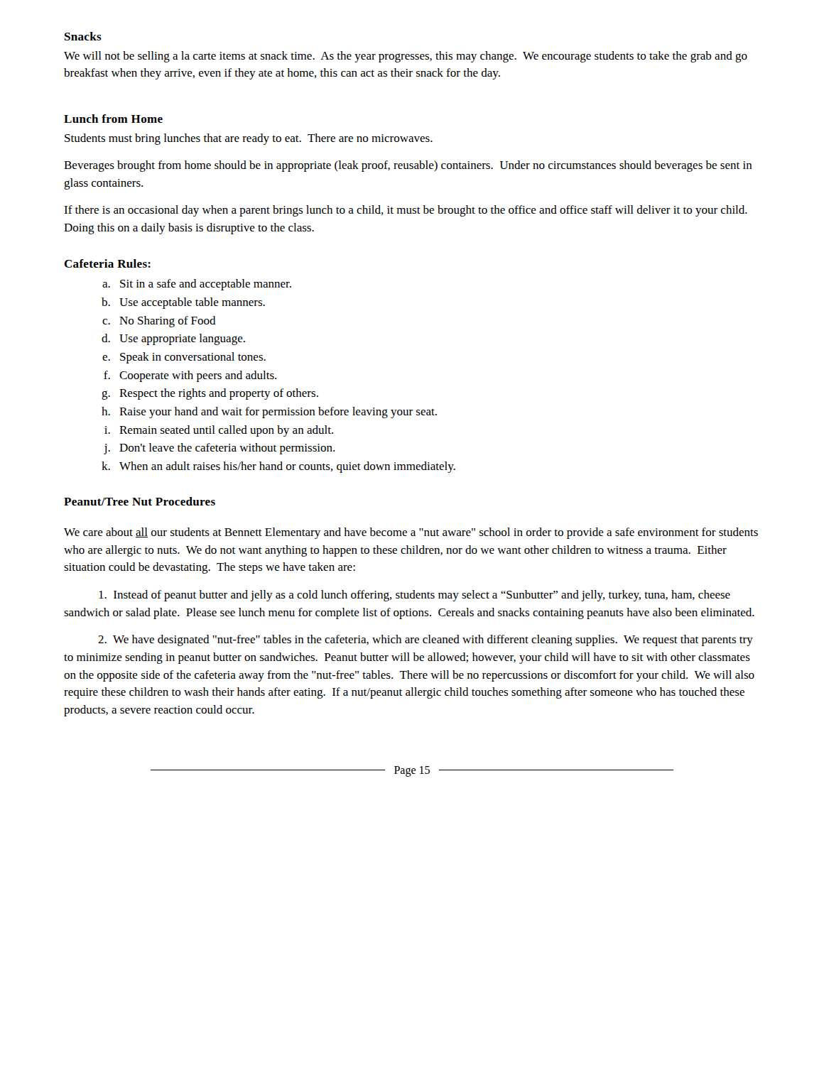Snacks
We will not be selling a la carte items at snack time. As the year progresses, this may change. We encourage students to take the grab and go breakfast when they arrive, even if they ate at home, this can act as their snack for the day.
Lunch from Home
Students must bring lunches that are ready to eat. There are no microwaves.
Beverages brought from home should be in appropriate (leak proof, reusable) containers. Under no circumstances should beverages be sent in glass containers.
If there is an occasional day when a parent brings lunch to a child, it must be brought to the office and office staff will deliver it to your child. Doing this on a daily basis is disruptive to the class.
Cafeteria Rules:
Sit in a safe and acceptable manner.
Use acceptable table manners.
No Sharing of Food
Use appropriate language.
Speak in conversational tones.
Cooperate with peers and adults.
Respect the rights and property of others.
Raise your hand and wait for permission before leaving your seat.
Remain seated until called upon by an adult.
Don't leave the cafeteria without permission.
When an adult raises his/her hand or counts, quiet down immediately.
Peanut/Tree Nut Procedures
We care about all our students at Bennett Elementary and have become a "nut aware" school in order to provide a safe environment for students who are allergic to nuts. We do not want anything to happen to these children, nor do we want other children to witness a trauma. Either situation could be devastating. The steps we have taken are:
1. Instead of peanut butter and jelly as a cold lunch offering, students may select a “Sunbutter” and jelly, turkey, tuna, ham, cheese sandwich or salad plate. Please see lunch menu for complete list of options. Cereals and snacks containing peanuts have also been eliminated.
2. We have designated "nut-free" tables in the cafeteria, which are cleaned with different cleaning supplies. We request that parents try to minimize sending in peanut butter on sandwiches. Peanut butter will be allowed; however, your child will have to sit with other classmates on the opposite side of the cafeteria away from the "nut-free" tables. There will be no repercussions or discomfort for your child. We will also require these children to wash their hands after eating. If a nut/peanut allergic child touches something after someone who has touched these products, a severe reaction could occur.
Page 15